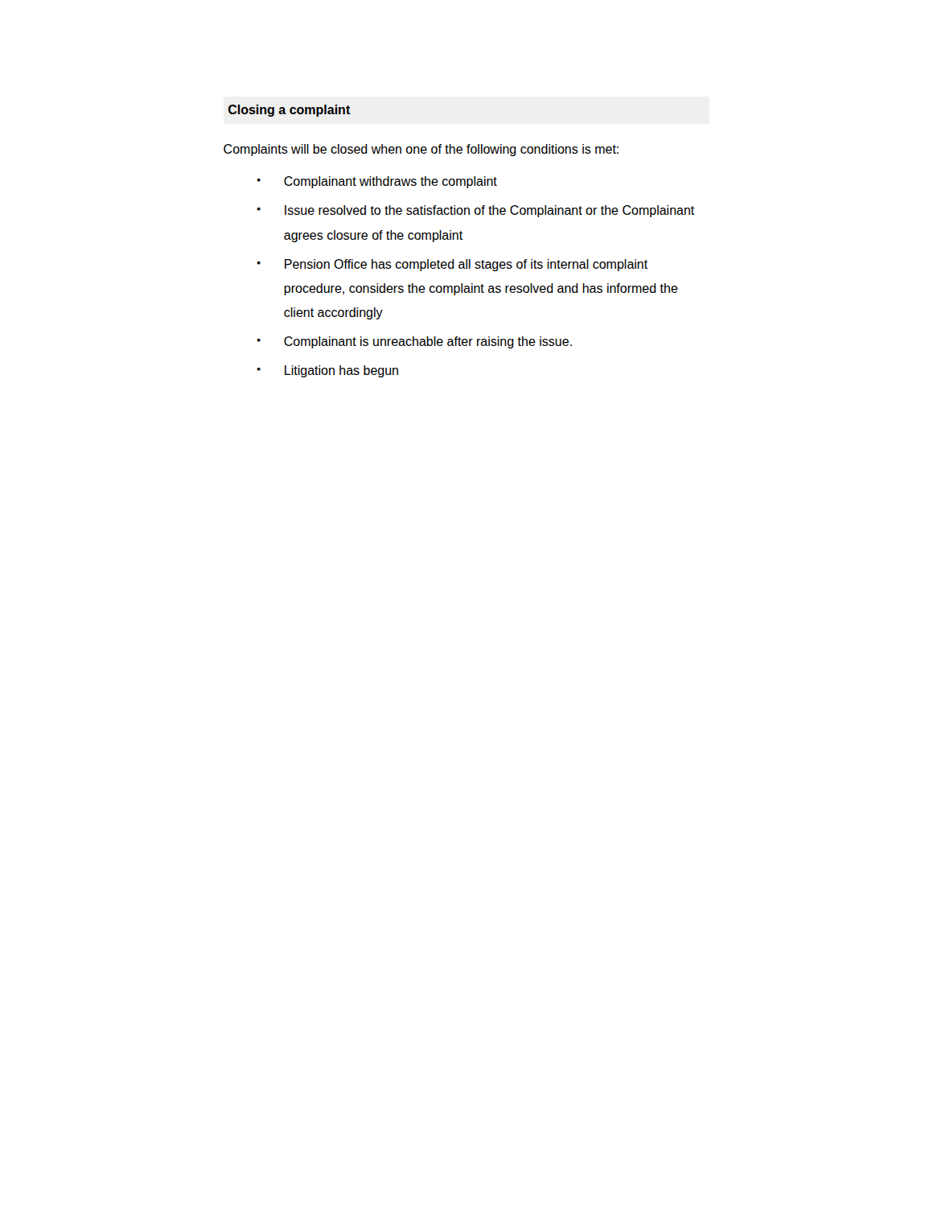Closing a complaint
Complaints will be closed when one of the following conditions is met:
Complainant withdraws the complaint
Issue resolved to the satisfaction of the Complainant or the Complainant agrees closure of the complaint
Pension Office has completed all stages of its internal complaint procedure, considers the complaint as resolved and has informed the client accordingly
Complainant is unreachable after raising the issue.
Litigation has begun